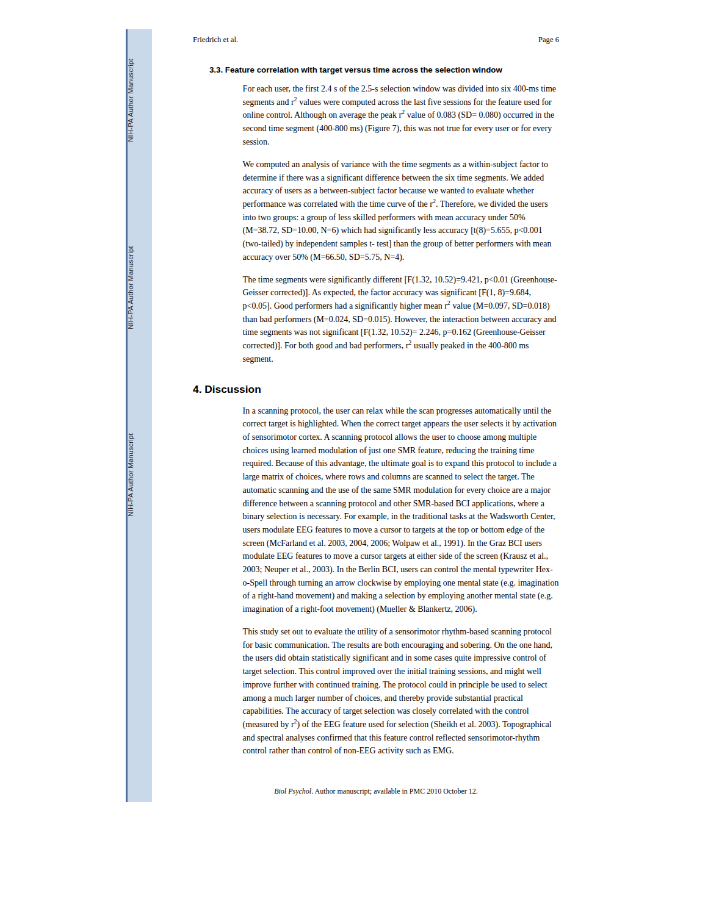NIH-PA Author Manuscript
NIH-PA Author Manuscript
NIH-PA Author Manuscript
Friedrich et al. Page 6
3.3. Feature correlation with target versus time across the selection window
For each user, the first 2.4 s of the 2.5-s selection window was divided into six 400-ms time segments and r2 values were computed across the last five sessions for the feature used for online control. Although on average the peak r2 value of 0.083 (SD= 0.080) occurred in the second time segment (400-800 ms) (Figure 7), this was not true for every user or for every session.
We computed an analysis of variance with the time segments as a within-subject factor to determine if there was a significant difference between the six time segments. We added accuracy of users as a between-subject factor because we wanted to evaluate whether performance was correlated with the time curve of the r2. Therefore, we divided the users into two groups: a group of less skilled performers with mean accuracy under 50% (M=38.72, SD=10.00, N=6) which had significantly less accuracy [t(8)=5.655, p<0.001 (two-tailed) by independent samples t- test] than the group of better performers with mean accuracy over 50% (M=66.50, SD=5.75, N=4).
The time segments were significantly different [F(1.32, 10.52)=9.421, p<0.01 (Greenhouse-Geisser corrected)]. As expected, the factor accuracy was significant [F(1, 8)=9.684, p<0.05]. Good performers had a significantly higher mean r2 value (M=0.097, SD=0.018) than bad performers (M=0.024, SD=0.015). However, the interaction between accuracy and time segments was not significant [F(1.32, 10.52)= 2.246, p=0.162 (Greenhouse-Geisser corrected)]. For both good and bad performers, r2 usually peaked in the 400-800 ms segment.
4. Discussion
In a scanning protocol, the user can relax while the scan progresses automatically until the correct target is highlighted. When the correct target appears the user selects it by activation of sensorimotor cortex. A scanning protocol allows the user to choose among multiple choices using learned modulation of just one SMR feature, reducing the training time required. Because of this advantage, the ultimate goal is to expand this protocol to include a large matrix of choices, where rows and columns are scanned to select the target. The automatic scanning and the use of the same SMR modulation for every choice are a major difference between a scanning protocol and other SMR-based BCI applications, where a binary selection is necessary. For example, in the traditional tasks at the Wadsworth Center, users modulate EEG features to move a cursor to targets at the top or bottom edge of the screen (McFarland et al. 2003, 2004, 2006; Wolpaw et al., 1991). In the Graz BCI users modulate EEG features to move a cursor targets at either side of the screen (Krausz et al., 2003; Neuper et al., 2003). In the Berlin BCI, users can control the mental typewriter Hex-o-Spell through turning an arrow clockwise by employing one mental state (e.g. imagination of a right-hand movement) and making a selection by employing another mental state (e.g. imagination of a right-foot movement) (Mueller & Blankertz, 2006).
This study set out to evaluate the utility of a sensorimotor rhythm-based scanning protocol for basic communication. The results are both encouraging and sobering. On the one hand, the users did obtain statistically significant and in some cases quite impressive control of target selection. This control improved over the initial training sessions, and might well improve further with continued training. The protocol could in principle be used to select among a much larger number of choices, and thereby provide substantial practical capabilities. The accuracy of target selection was closely correlated with the control (measured by r2) of the EEG feature used for selection (Sheikh et al. 2003). Topographical and spectral analyses confirmed that this feature control reflected sensorimotor-rhythm control rather than control of non-EEG activity such as EMG.
Biol Psychol. Author manuscript; available in PMC 2010 October 12.